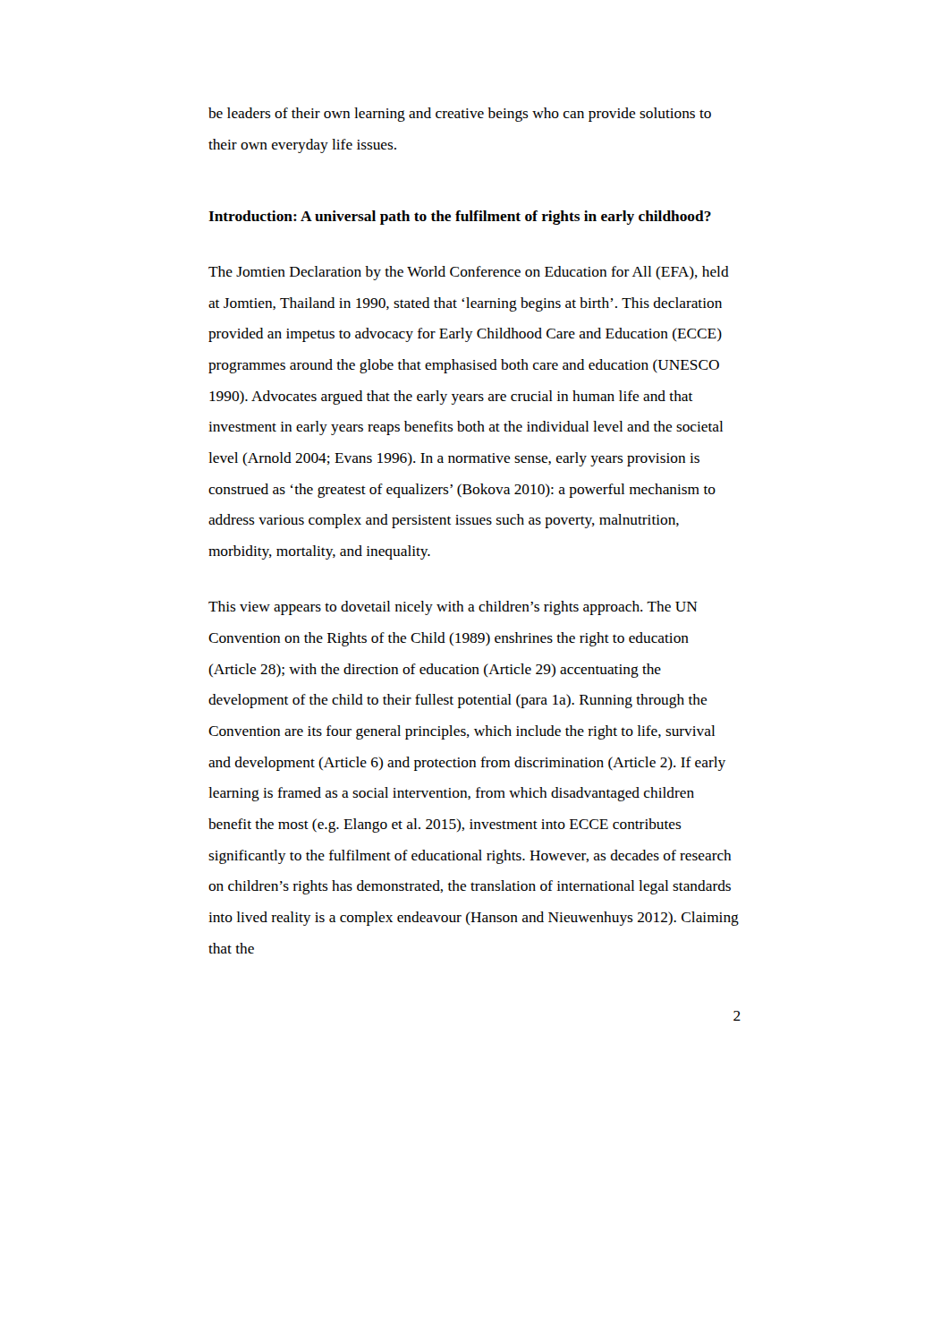be leaders of their own learning and creative beings who can provide solutions to their own everyday life issues.
Introduction: A universal path to the fulfilment of rights in early childhood?
The Jomtien Declaration by the World Conference on Education for All (EFA), held at Jomtien, Thailand in 1990, stated that ‘learning begins at birth’. This declaration provided an impetus to advocacy for Early Childhood Care and Education (ECCE) programmes around the globe that emphasised both care and education (UNESCO 1990). Advocates argued that the early years are crucial in human life and that investment in early years reaps benefits both at the individual level and the societal level (Arnold 2004; Evans 1996). In a normative sense, early years provision is construed as ‘the greatest of equalizers’ (Bokova 2010): a powerful mechanism to address various complex and persistent issues such as poverty, malnutrition, morbidity, mortality, and inequality.
This view appears to dovetail nicely with a children’s rights approach. The UN Convention on the Rights of the Child (1989) enshrines the right to education (Article 28); with the direction of education (Article 29) accentuating the development of the child to their fullest potential (para 1a). Running through the Convention are its four general principles, which include the right to life, survival and development (Article 6) and protection from discrimination (Article 2). If early learning is framed as a social intervention, from which disadvantaged children benefit the most (e.g. Elango et al. 2015), investment into ECCE contributes significantly to the fulfilment of educational rights. However, as decades of research on children’s rights has demonstrated, the translation of international legal standards into lived reality is a complex endeavour (Hanson and Nieuwenhuys 2012). Claiming that the
2